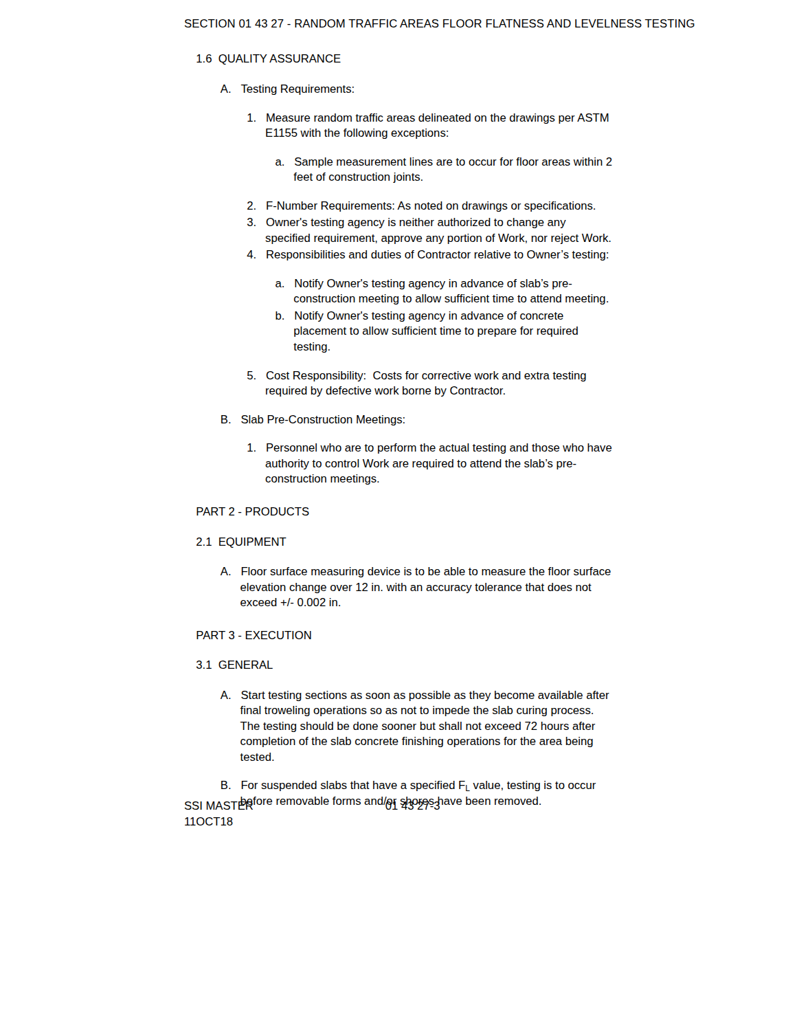SECTION 01 43 27 - RANDOM TRAFFIC AREAS FLOOR FLATNESS AND LEVELNESS TESTING
1.6 QUALITY ASSURANCE
A. Testing Requirements:
1. Measure random traffic areas delineated on the drawings per ASTM E1155 with the following exceptions:
a. Sample measurement lines are to occur for floor areas within 2 feet of construction joints.
2. F-Number Requirements: As noted on drawings or specifications.
3. Owner's testing agency is neither authorized to change any specified requirement, approve any portion of Work, nor reject Work.
4. Responsibilities and duties of Contractor relative to Owner’s testing:
a. Notify Owner's testing agency in advance of slab’s pre-construction meeting to allow sufficient time to attend meeting.
b. Notify Owner's testing agency in advance of concrete placement to allow sufficient time to prepare for required testing.
5. Cost Responsibility: Costs for corrective work and extra testing required by defective work borne by Contractor.
B. Slab Pre-Construction Meetings:
1. Personnel who are to perform the actual testing and those who have authority to control Work are required to attend the slab’s pre-construction meetings.
PART 2 - PRODUCTS
2.1 EQUIPMENT
A. Floor surface measuring device is to be able to measure the floor surface elevation change over 12 in. with an accuracy tolerance that does not exceed +/- 0.002 in.
PART 3 - EXECUTION
3.1 GENERAL
A. Start testing sections as soon as possible as they become available after final troweling operations so as not to impede the slab curing process. The testing should be done sooner but shall not exceed 72 hours after completion of the slab concrete finishing operations for the area being tested.
B. For suspended slabs that have a specified FL value, testing is to occur before removable forms and/or shores have been removed.
SSI MASTER 11OCT18
01 43 27-3